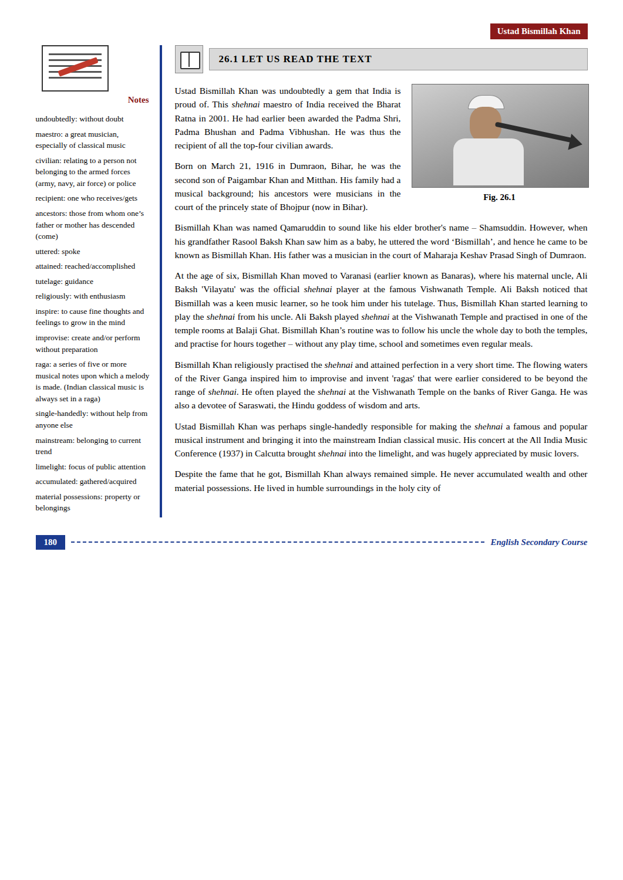Ustad Bismillah Khan
Notes
undoubtedly: without doubt
maestro: a great musician, especially of classical music
civilian: relating to a person not belonging to the armed forces (army, navy, air force) or police
recipient: one who receives/gets
ancestors: those from whom one’s father or mother has descended (come)
uttered: spoke
attained: reached/accomplished
tutelage: guidance
religiously: with enthusiasm
inspire: to cause fine thoughts and feelings to grow in the mind
improvise: create and/or perform without preparation
raga: a series of five or more musical notes upon which a melody is made. (Indian classical music is always set in a raga)
single-handedly: without help from anyone else
mainstream: belonging to current trend
limelight: focus of public attention
accumulated: gathered/acquired
material possessions: property or belongings
26.1 LET US READ THE TEXT
Fig. 26.1
Ustad Bismillah Khan was undoubtedly a gem that India is proud of. This shehnai maestro of India received the Bharat Ratna in 2001. He had earlier been awarded the Padma Shri, Padma Bhushan and Padma Vibhushan. He was thus the recipient of all the top-four civilian awards.
Born on March 21, 1916 in Dumraon, Bihar, he was the second son of Paigambar Khan and Mitthan. His family had a musical background; his ancestors were musicians in the court of the princely state of Bhojpur (now in Bihar).
Bismillah Khan was named Qamaruddin to sound like his elder brother's name – Shamsuddin. However, when his grandfather Rasool Baksh Khan saw him as a baby, he uttered the word ‘Bismillah’, and hence he came to be known as Bismillah Khan. His father was a musician in the court of Maharaja Keshav Prasad Singh of Dumraon.
At the age of six, Bismillah Khan moved to Varanasi (earlier known as Banaras), where his maternal uncle, Ali Baksh 'Vilayatu' was the official shehnai player at the famous Vishwanath Temple. Ali Baksh noticed that Bismillah was a keen music learner, so he took him under his tutelage. Thus, Bismillah Khan started learning to play the shehnai from his uncle. Ali Baksh played shehnai at the Vishwanath Temple and practised in one of the temple rooms at Balaji Ghat. Bismillah Khan’s routine was to follow his uncle the whole day to both the temples, and practise for hours together – without any play time, school and sometimes even regular meals.
Bismillah Khan religiously practised the shehnai and attained perfection in a very short time. The flowing waters of the River Ganga inspired him to improvise and invent 'ragas' that were earlier considered to be beyond the range of shehnai. He often played the shehnai at the Vishwanath Temple on the banks of River Ganga. He was also a devotee of Saraswati, the Hindu goddess of wisdom and arts.
Ustad Bismillah Khan was perhaps single-handedly responsible for making the shehnai a famous and popular musical instrument and bringing it into the mainstream Indian classical music. His concert at the All India Music Conference (1937) in Calcutta brought shehnai into the limelight, and was hugely appreciated by music lovers.
Despite the fame that he got, Bismillah Khan always remained simple. He never accumulated wealth and other material possessions. He lived in humble surroundings in the holy city of
180
English Secondary Course